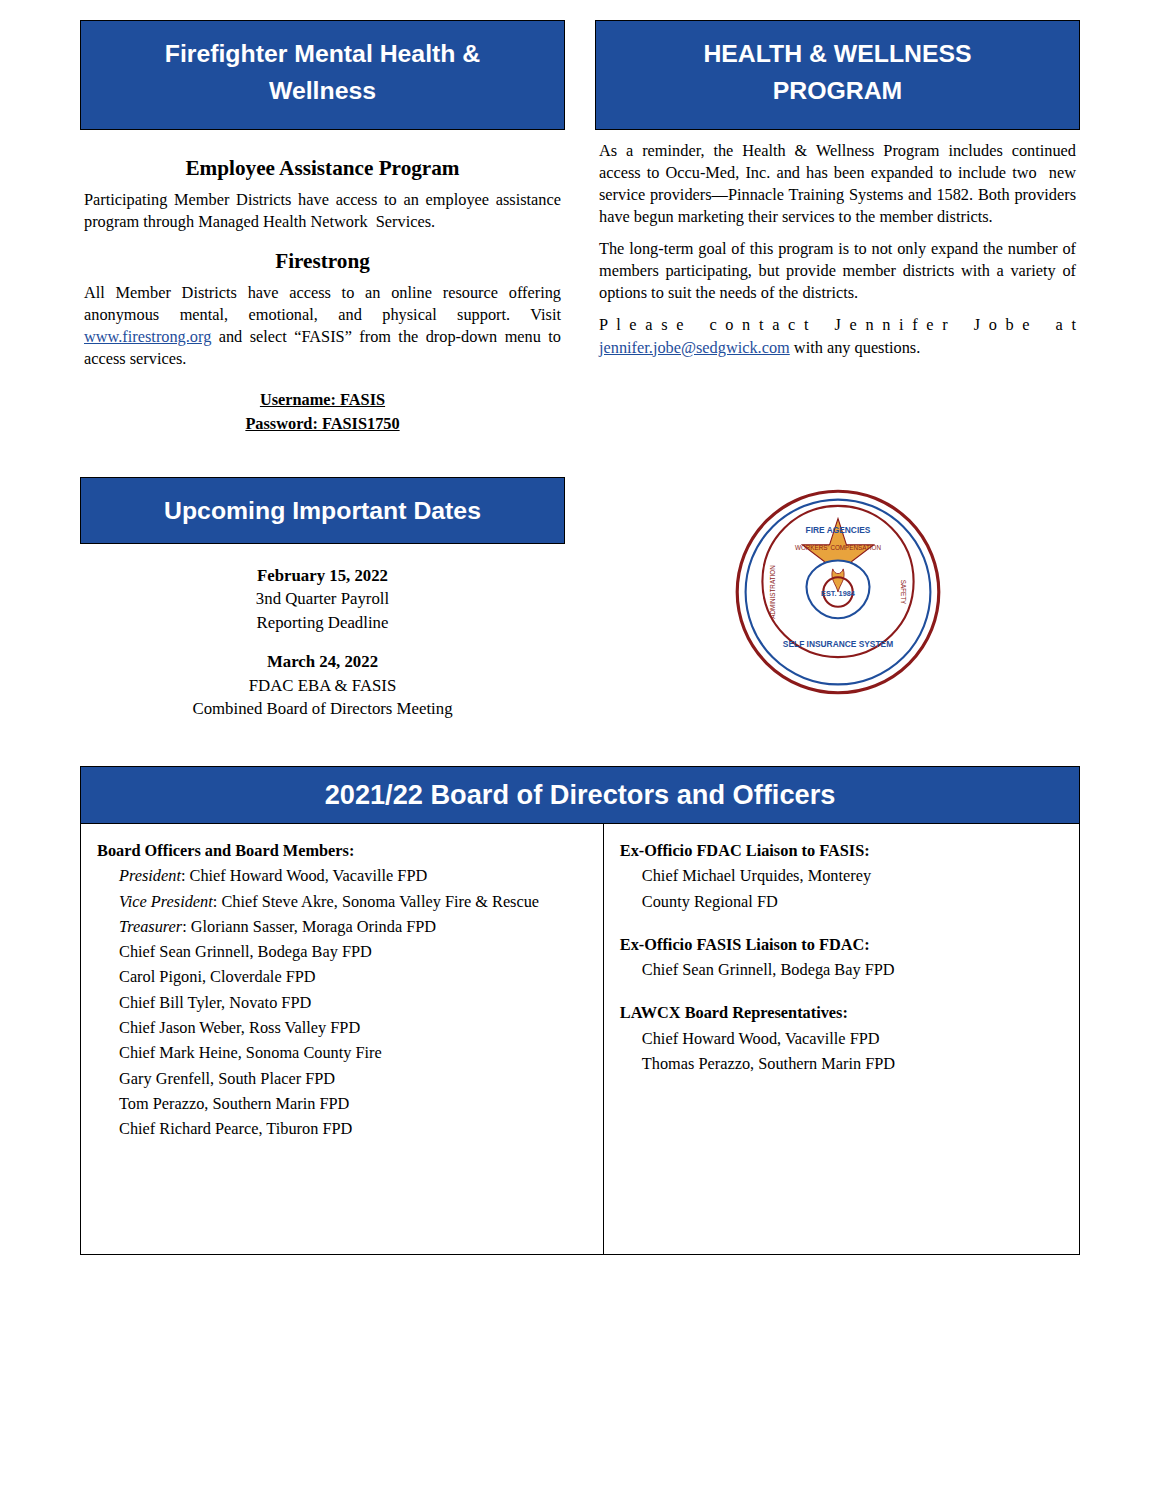Firefighter Mental Health &
Wellness
Employee Assistance Program
Participating Member Districts have access to an employee assistance program through Managed Health Network Services.
Firestrong
All Member Districts have access to an online resource offering anonymous mental, emotional, and physical support. Visit www.firestrong.org and select “FASIS” from the drop-down menu to access services.
Username: FASIS
Password: FASIS1750
HEALTH & WELLNESS
PROGRAM
As a reminder, the Health & Wellness Program includes continued access to Occu-Med, Inc. and has been expanded to include two new service providers—Pinnacle Training Systems and 1582. Both providers have begun marketing their services to the member districts.
The long-term goal of this program is to not only expand the number of members participating, but provide member districts with a variety of options to suit the needs of the districts.
P l e a s e c o n t a c t J e n n i f e r J o b e a t jennifer.jobe@sedgwick.com with any questions.
Upcoming Important Dates
February 15, 2022
3nd Quarter Payroll
Reporting Deadline
March 24, 2022
FDAC EBA & FASIS
Combined Board of Directors Meeting
EST. 1984 FIRE AGENCIES SELF INSURANCE SYSTEM WORKERS' COMPENSATION ADMINISTRATION SAFETY
2021/22 Board of Directors and Officers
Board Officers and Board Members:
President: Chief Howard Wood, Vacaville FPD
Vice President: Chief Steve Akre, Sonoma Valley Fire & Rescue
Treasurer: Gloriann Sasser, Moraga Orinda FPD
Chief Sean Grinnell, Bodega Bay FPD
Carol Pigoni, Cloverdale FPD
Chief Bill Tyler, Novato FPD
Chief Jason Weber, Ross Valley FPD
Chief Mark Heine, Sonoma County Fire
Gary Grenfell, South Placer FPD
Tom Perazzo, Southern Marin FPD
Chief Richard Pearce, Tiburon FPD
Ex-Officio FDAC Liaison to FASIS:
Chief Michael Urquides, Monterey
County Regional FD
Ex-Officio FASIS Liaison to FDAC:
Chief Sean Grinnell, Bodega Bay FPD
LAWCX Board Representatives:
Chief Howard Wood, Vacaville FPD
Thomas Perazzo, Southern Marin FPD